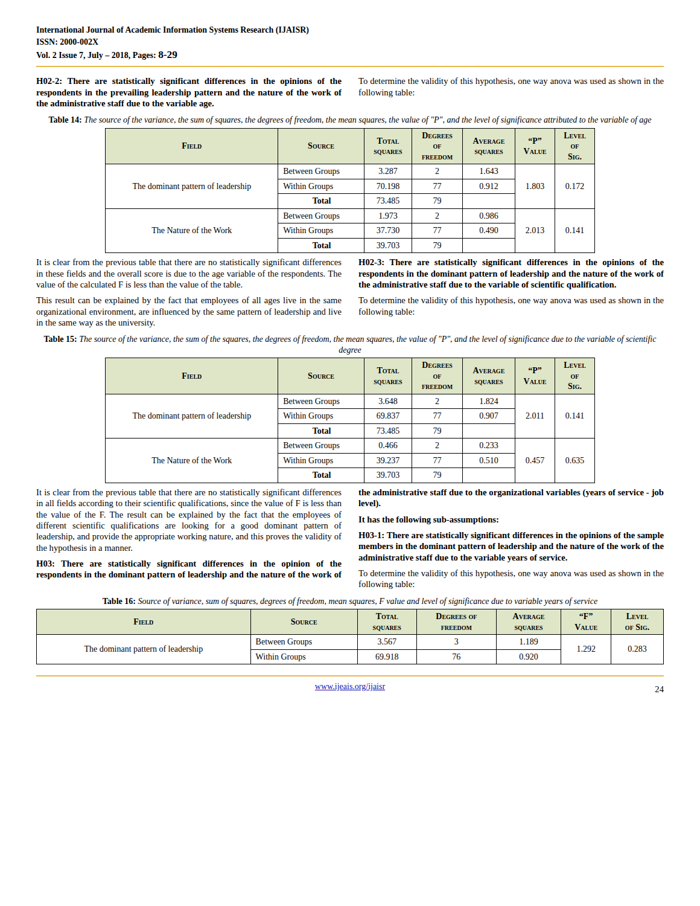International Journal of Academic Information Systems Research (IJAISR)
ISSN: 2000-002X
Vol. 2 Issue 7, July – 2018, Pages: 8-29
H02-2: There are statistically significant differences in the opinions of the respondents in the prevailing leadership pattern and the nature of the work of the administrative staff due to the variable age.
To determine the validity of this hypothesis, one way anova was used as shown in the following table:
Table 14: The source of the variance, the sum of squares, the degrees of freedom, the mean squares, the value of "P", and the level of significance attributed to the variable of age
| Field | Source | Total squares | Degrees of freedom | Average squares | “P” Value | Level of Sig. |
| --- | --- | --- | --- | --- | --- | --- |
| The dominant pattern of leadership | Between Groups | 3.287 | 2 | 1.643 | 1.803 | 0.172 |
| Within Groups | 70.198 | 77 | 0.912 |
| Total | 73.485 | 79 | |
| The Nature of the Work | Between Groups | 1.973 | 2 | 0.986 | 2.013 | 0.141 |
| Within Groups | 37.730 | 77 | 0.490 |
| Total | 39.703 | 79 | |
It is clear from the previous table that there are no statistically significant differences in these fields and the overall score is due to the age variable of the respondents. The value of the calculated F is less than the value of the table.
This result can be explained by the fact that employees of all ages live in the same organizational environment, are influenced by the same pattern of leadership and live in the same way as the university.
H02-3: There are statistically significant differences in the opinions of the respondents in the dominant pattern of leadership and the nature of the work of the administrative staff due to the variable of scientific qualification.
To determine the validity of this hypothesis, one way anova was used as shown in the following table:
Table 15: The source of the variance, the sum of the squares, the degrees of freedom, the mean squares, the value of "P", and the level of significance due to the variable of scientific degree
| Field | Source | Total squares | Degrees of freedom | Average squares | “P” Value | Level of Sig. |
| --- | --- | --- | --- | --- | --- | --- |
| The dominant pattern of leadership | Between Groups | 3.648 | 2 | 1.824 | 2.011 | 0.141 |
| Within Groups | 69.837 | 77 | 0.907 |
| Total | 73.485 | 79 | |
| The Nature of the Work | Between Groups | 0.466 | 2 | 0.233 | 0.457 | 0.635 |
| Within Groups | 39.237 | 77 | 0.510 |
| Total | 39.703 | 79 | |
It is clear from the previous table that there are no statistically significant differences in all fields according to their scientific qualifications, since the value of F is less than the value of the F. The result can be explained by the fact that the employees of different scientific qualifications are looking for a good dominant pattern of leadership, and provide the appropriate working nature, and this proves the validity of the hypothesis in a manner.
H03: There are statistically significant differences in the opinion of the respondents in the dominant pattern of leadership and the nature of the work of the administrative staff due to the organizational variables (years of service - job level).
It has the following sub-assumptions:
H03-1: There are statistically significant differences in the opinions of the sample members in the dominant pattern of leadership and the nature of the work of the administrative staff due to the variable years of service.
To determine the validity of this hypothesis, one way anova was used as shown in the following table:
Table 16: Source of variance, sum of squares, degrees of freedom, mean squares, F value and level of significance due to variable years of service
| Field | Source | Total squares | Degrees of freedom | Average squares | “F” Value | Level of Sig. |
| --- | --- | --- | --- | --- | --- | --- |
| The dominant pattern of leadership | Between Groups | 3.567 | 3 | 1.189 | 1.292 | 0.283 |
| Within Groups | 69.918 | 76 | 0.920 |
www.ijeais.org/ijaisr
24